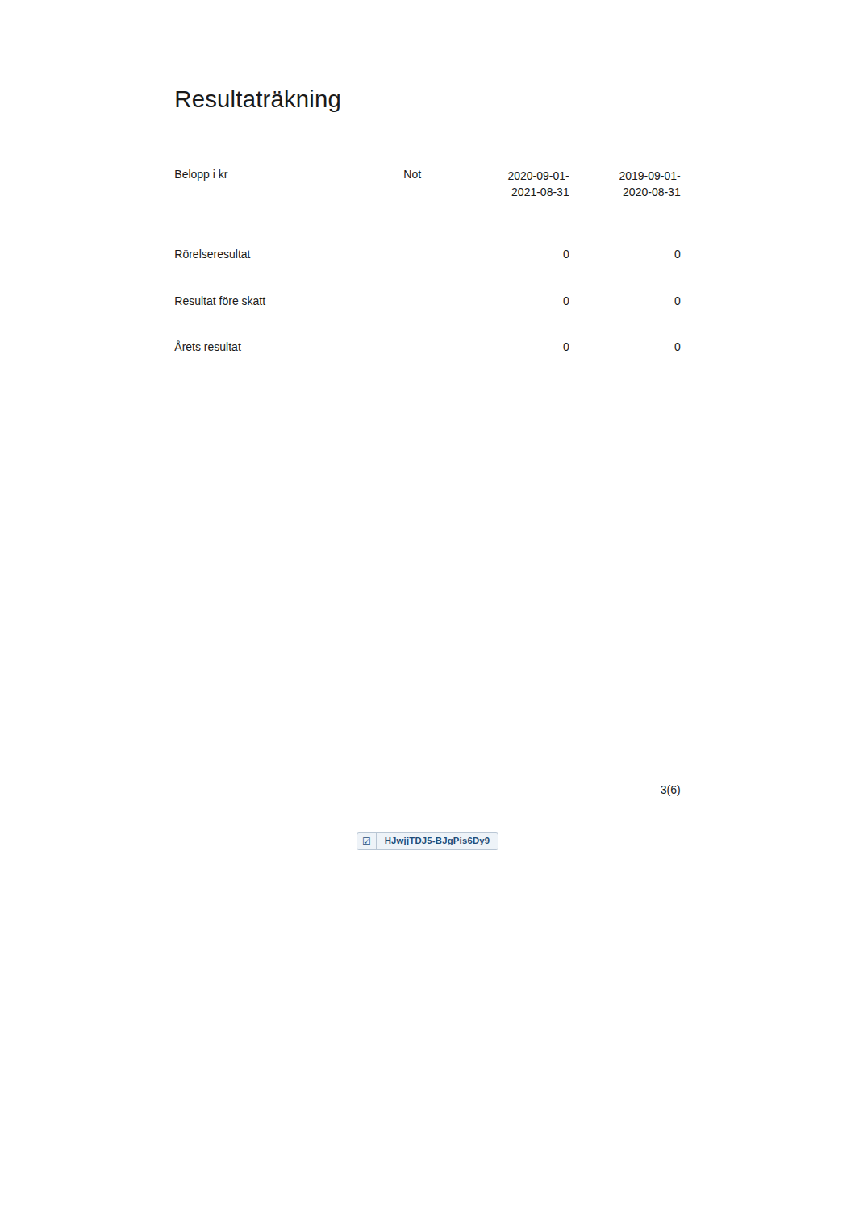Resultaträkning
| Belopp i kr | Not | 2020-09-01- 2021-08-31 | 2019-09-01- 2020-08-31 |
| --- | --- | --- | --- |
| Rörelseresultat | | 0 | 0 |
| Resultat före skatt | | 0 | 0 |
| Årets resultat | | 0 | 0 |
3(6)
☑ HJwjjTDJ5-BJgPis6Dy9